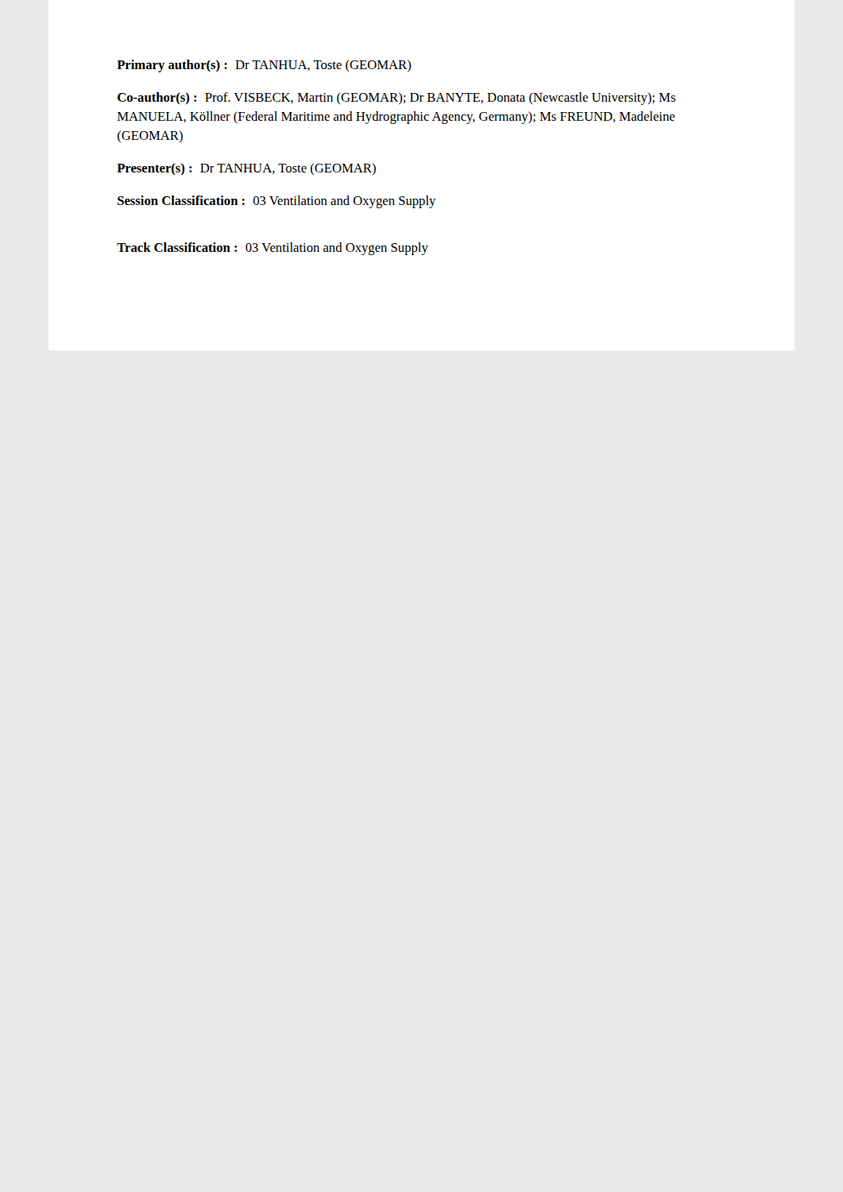Primary author(s) : Dr TANHUA, Toste (GEOMAR)
Co-author(s) : Prof. VISBECK, Martin (GEOMAR); Dr BANYTE, Donata (Newcastle University); Ms MANUELA, Köllner (Federal Maritime and Hydrographic Agency, Germany); Ms FREUND, Madeleine (GEOMAR)
Presenter(s) : Dr TANHUA, Toste (GEOMAR)
Session Classification : 03 Ventilation and Oxygen Supply
Track Classification : 03 Ventilation and Oxygen Supply